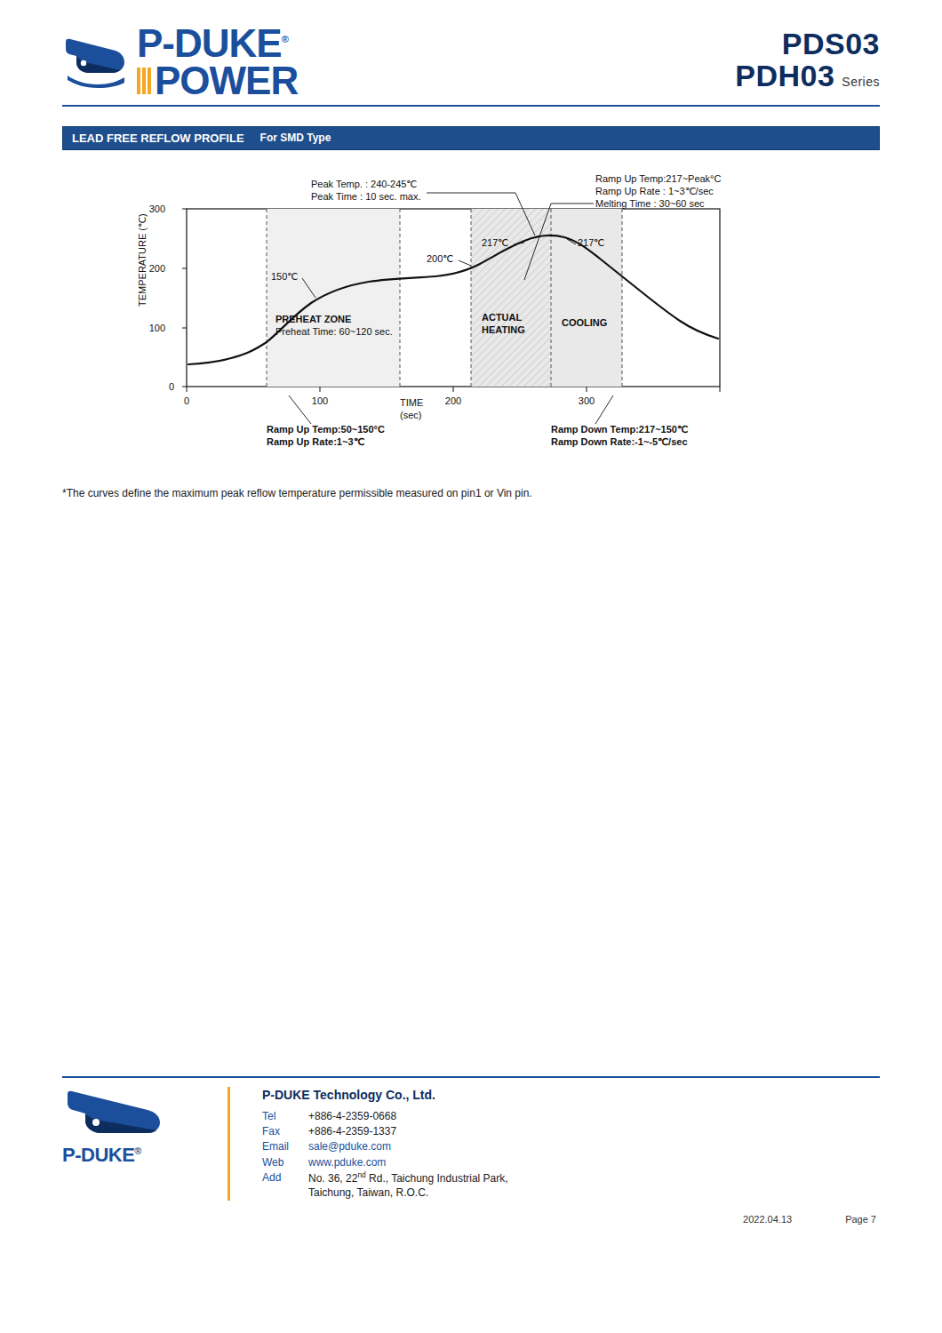P-DUKE®
POWER
PDS03
PDH03Series
LEAD FREE REFLOW PROFILE For SMD Type
TEMPERATURE (℃) 300 200 100 0 0 100 200 300 TIME (sec) 150℃ 200℃ 217℃ 217℃ PREHEAT ZONE Preheat Time: 60~120 sec. ACTUAL HEATING COOLING Peak Temp. : 240-245℃ Peak Time : 10 sec. max. Ramp Up Temp:217~Peak°C Ramp Up Rate : 1~3℃/sec Melting Time : 30~60 sec Ramp Up Temp:50~150°C Ramp Up Rate:1~3℃ Ramp Down Temp:217~150℃ Ramp Down Rate:-1~-5℃/sec
*The curves define the maximum peak reflow temperature permissible measured on pin1 or Vin pin.
P-DUKE®
P-DUKE Technology Co., Ltd.
| Tel | +886-4-2359-0668 |
| Fax | +886-4-2359-1337 |
| Email | sale@pduke.com |
| Web | www.pduke.com |
| Add | No. 36, 22 nd Rd., Taichung Industrial Park, Taichung, Taiwan, R.O.C. |
2022.04.13 Page 7